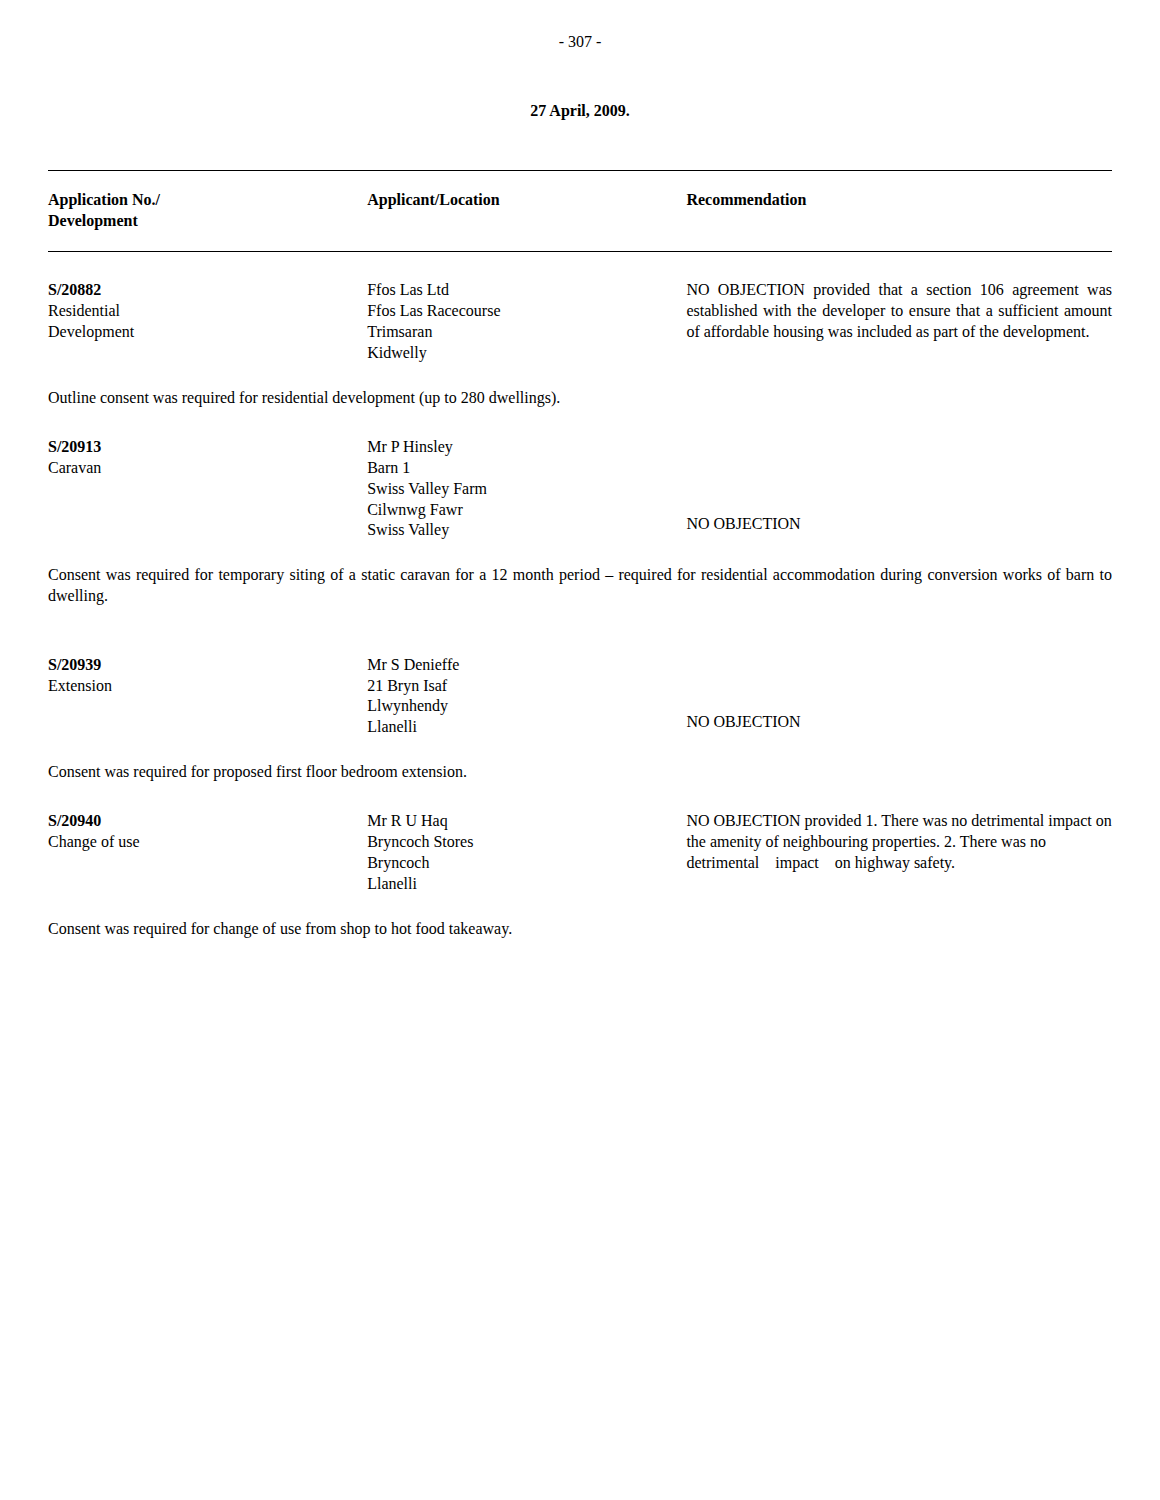- 307 -
27 April, 2009.
| Application No./ Development | Applicant/Location | Recommendation |
| S/20882 Residential Development | Ffos Las Ltd Ffos Las Racecourse Trimsaran Kidwelly | NO OBJECTION provided that a section 106 agreement was established with the developer to ensure that a sufficient amount of affordable housing was included as part of the development. |
Outline consent was required for residential development (up to 280 dwellings).
| S/20913 Caravan | Mr P Hinsley Barn 1 Swiss Valley Farm Cilwnwg Fawr Swiss Valley | NO OBJECTION |
Consent was required for temporary siting of a static caravan for a 12 month period – required for residential accommodation during conversion works of barn to dwelling.
| S/20939 Extension | Mr S Denieffe 21 Bryn Isaf Llwynhendy Llanelli | NO OBJECTION |
Consent was required for proposed first floor bedroom extension.
| S/20940 Change of use | Mr R U Haq Bryncoch Stores Bryncoch Llanelli | NO OBJECTION provided 1. There was no detrimental impact on the amenity of neighbouring properties. 2. There was no detrimental impact on highway safety. |
Consent was required for change of use from shop to hot food takeaway.